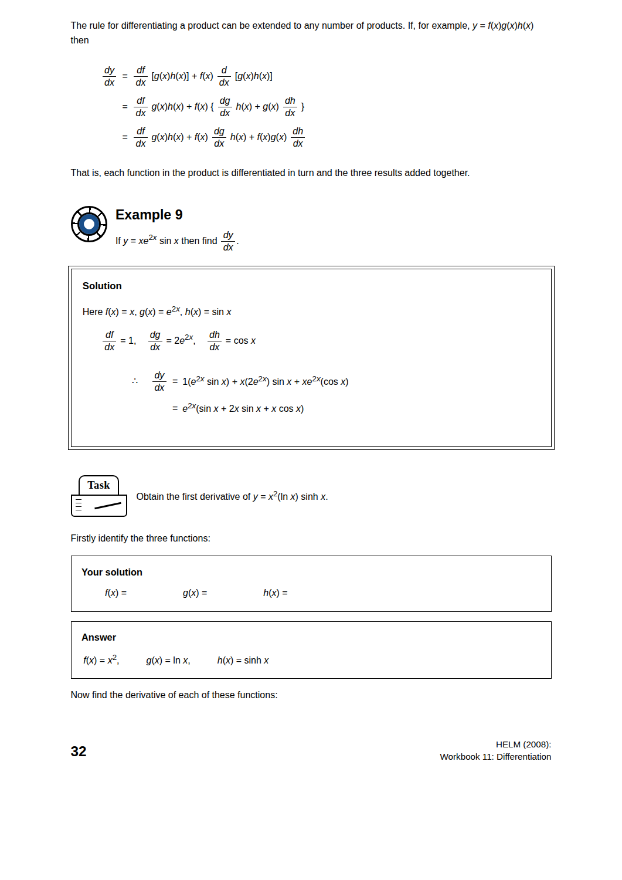The rule for differentiating a product can be extended to any number of products. If, for example, y = f(x)g(x)h(x) then
| dy dx | = | df dx [ g ( x ) h ( x )] + f ( x ) d dx [ g ( x ) h ( x )] |
| | = | df dx g ( x ) h ( x ) + f ( x ) { dg dx h ( x ) + g ( x ) dh dx } |
| | = | df dx g ( x ) h ( x ) + f ( x ) dg dx h ( x ) + f ( x ) g ( x ) dh dx |
That is, each function in the product is differentiated in turn and the three results added together.
Example 9
If y = xe2x sin x then find dy dx.
Solution
Here f(x) = x, g(x) = e2x, h(x) = sin x
df dx = 1, dg dx = 2e2x, dh dx = cos x
| ∴ | dy dx | = | 1( e 2 x sin x ) + x (2 e 2 x ) sin x + xe 2 x (cos x ) |
| | | = | e 2 x (sin x + 2 x sin x + x cos x ) |
Task
Obtain the first derivative of y = x2(ln x) sinh x.
Firstly identify the three functions:
Your solution
f(x) = g(x) = h(x) =
Answer
f(x) = x2, g(x) = ln x, h(x) = sinh x
Now find the derivative of each of these functions:
32
HELM (2008):
Workbook 11: Differentiation